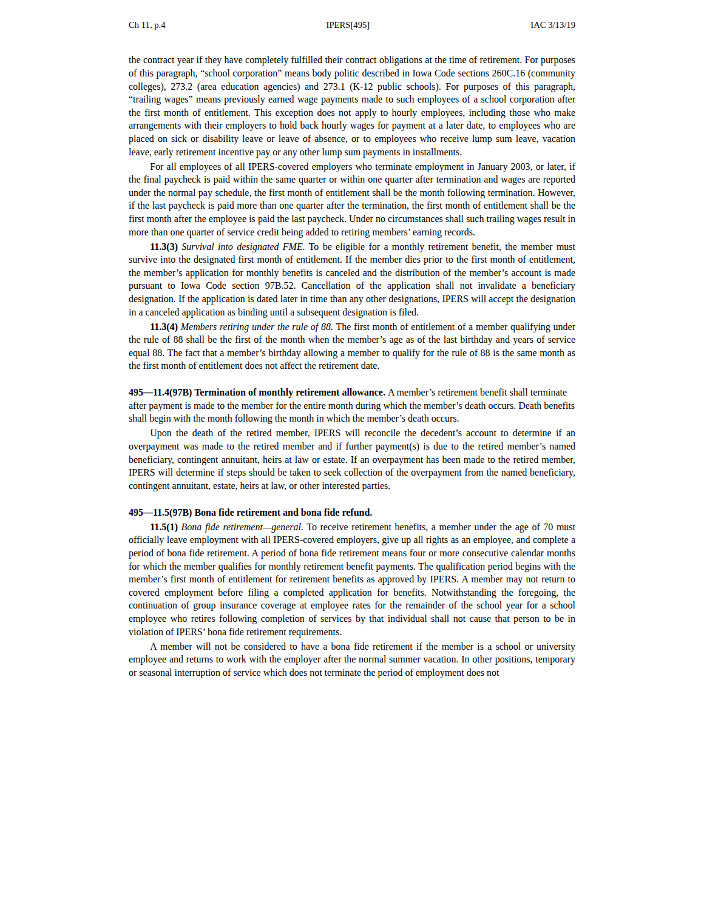Ch 11, p.4 IPERS[495] IAC 3/13/19
the contract year if they have completely fulfilled their contract obligations at the time of retirement. For purposes of this paragraph, “school corporation” means body politic described in Iowa Code sections 260C.16 (community colleges), 273.2 (area education agencies) and 273.1 (K-12 public schools). For purposes of this paragraph, “trailing wages” means previously earned wage payments made to such employees of a school corporation after the first month of entitlement. This exception does not apply to hourly employees, including those who make arrangements with their employers to hold back hourly wages for payment at a later date, to employees who are placed on sick or disability leave or leave of absence, or to employees who receive lump sum leave, vacation leave, early retirement incentive pay or any other lump sum payments in installments.
For all employees of all IPERS-covered employers who terminate employment in January 2003, or later, if the final paycheck is paid within the same quarter or within one quarter after termination and wages are reported under the normal pay schedule, the first month of entitlement shall be the month following termination. However, if the last paycheck is paid more than one quarter after the termination, the first month of entitlement shall be the first month after the employee is paid the last paycheck. Under no circumstances shall such trailing wages result in more than one quarter of service credit being added to retiring members’ earning records.
11.3(3) Survival into designated FME. To be eligible for a monthly retirement benefit, the member must survive into the designated first month of entitlement. If the member dies prior to the first month of entitlement, the member’s application for monthly benefits is canceled and the distribution of the member’s account is made pursuant to Iowa Code section 97B.52. Cancellation of the application shall not invalidate a beneficiary designation. If the application is dated later in time than any other designations, IPERS will accept the designation in a canceled application as binding until a subsequent designation is filed.
11.3(4) Members retiring under the rule of 88. The first month of entitlement of a member qualifying under the rule of 88 shall be the first of the month when the member’s age as of the last birthday and years of service equal 88. The fact that a member’s birthday allowing a member to qualify for the rule of 88 is the same month as the first month of entitlement does not affect the retirement date.
495—11.4(97B) Termination of monthly retirement allowance. A member’s retirement benefit shall terminate after payment is made to the member for the entire month during which the member’s death occurs. Death benefits shall begin with the month following the month in which the member’s death occurs.
Upon the death of the retired member, IPERS will reconcile the decedent’s account to determine if an overpayment was made to the retired member and if further payment(s) is due to the retired member’s named beneficiary, contingent annuitant, heirs at law or estate. If an overpayment has been made to the retired member, IPERS will determine if steps should be taken to seek collection of the overpayment from the named beneficiary, contingent annuitant, estate, heirs at law, or other interested parties.
495—11.5(97B) Bona fide retirement and bona fide refund.
11.5(1) Bona fide retirement—general. To receive retirement benefits, a member under the age of 70 must officially leave employment with all IPERS-covered employers, give up all rights as an employee, and complete a period of bona fide retirement. A period of bona fide retirement means four or more consecutive calendar months for which the member qualifies for monthly retirement benefit payments. The qualification period begins with the member’s first month of entitlement for retirement benefits as approved by IPERS. A member may not return to covered employment before filing a completed application for benefits. Notwithstanding the foregoing, the continuation of group insurance coverage at employee rates for the remainder of the school year for a school employee who retires following completion of services by that individual shall not cause that person to be in violation of IPERS’ bona fide retirement requirements.
A member will not be considered to have a bona fide retirement if the member is a school or university employee and returns to work with the employer after the normal summer vacation. In other positions, temporary or seasonal interruption of service which does not terminate the period of employment does not